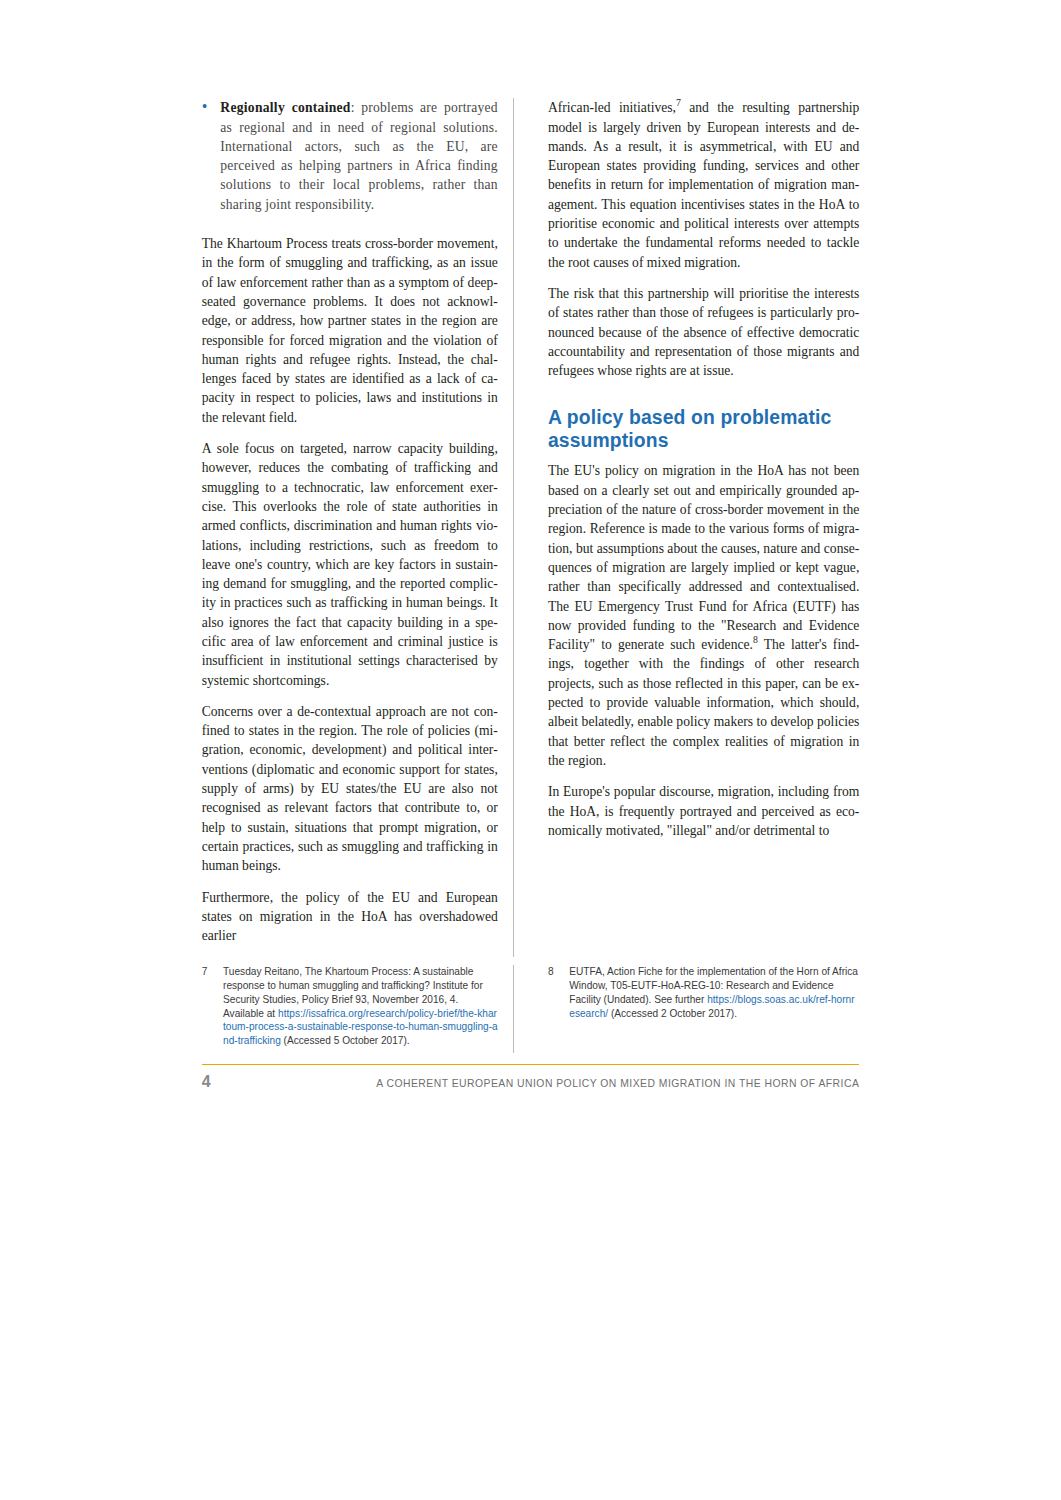Regionally contained: problems are portrayed as regional and in need of regional solutions. International actors, such as the EU, are perceived as helping partners in Africa finding solutions to their local problems, rather than sharing joint responsibility.
The Khartoum Process treats cross-border movement, in the form of smuggling and trafficking, as an issue of law enforcement rather than as a symptom of deep-seated governance problems. It does not acknowledge, or address, how partner states in the region are responsible for forced migration and the violation of human rights and refugee rights. Instead, the challenges faced by states are identified as a lack of capacity in respect to policies, laws and institutions in the relevant field.
A sole focus on targeted, narrow capacity building, however, reduces the combating of trafficking and smuggling to a technocratic, law enforcement exercise. This overlooks the role of state authorities in armed conflicts, discrimination and human rights violations, including restrictions, such as freedom to leave one's country, which are key factors in sustaining demand for smuggling, and the reported complicity in practices such as trafficking in human beings. It also ignores the fact that capacity building in a specific area of law enforcement and criminal justice is insufficient in institutional settings characterised by systemic shortcomings.
Concerns over a de-contextual approach are not confined to states in the region. The role of policies (migration, economic, development) and political interventions (diplomatic and economic support for states, supply of arms) by EU states/the EU are also not recognised as relevant factors that contribute to, or help to sustain, situations that prompt migration, or certain practices, such as smuggling and trafficking in human beings.
Furthermore, the policy of the EU and European states on migration in the HoA has overshadowed earlier
African-led initiatives,7 and the resulting partnership model is largely driven by European interests and demands. As a result, it is asymmetrical, with EU and European states providing funding, services and other benefits in return for implementation of migration management. This equation incentivises states in the HoA to prioritise economic and political interests over attempts to undertake the fundamental reforms needed to tackle the root causes of mixed migration.
The risk that this partnership will prioritise the interests of states rather than those of refugees is particularly pronounced because of the absence of effective democratic accountability and representation of those migrants and refugees whose rights are at issue.
A policy based on problematic assumptions
The EU's policy on migration in the HoA has not been based on a clearly set out and empirically grounded appreciation of the nature of cross-border movement in the region. Reference is made to the various forms of migration, but assumptions about the causes, nature and consequences of migration are largely implied or kept vague, rather than specifically addressed and contextualised. The EU Emergency Trust Fund for Africa (EUTF) has now provided funding to the "Research and Evidence Facility" to generate such evidence.8 The latter's findings, together with the findings of other research projects, such as those reflected in this paper, can be expected to provide valuable information, which should, albeit belatedly, enable policy makers to develop policies that better reflect the complex realities of migration in the region.
In Europe's popular discourse, migration, including from the HoA, is frequently portrayed and perceived as economically motivated, "illegal" and/or detrimental to
7
Tuesday Reitano, The Khartoum Process: A sustainable response to human smuggling and trafficking? Institute for Security Studies, Policy Brief 93, November 2016, 4. Available at https://issafrica.org/research/policy-brief/the-khartoum-process-a-sustainable-response-to-human-smuggling-and-trafficking (Accessed 5 October 2017).
8
EUTFA, Action Fiche for the implementation of the Horn of Africa Window, T05-EUTF-HoA-REG-10: Research and Evidence Facility (Undated). See further https://blogs.soas.ac.uk/ref-hornresearch/ (Accessed 2 October 2017).
4
A Coherent European Union Policy on Mixed Migration in the Horn of Africa